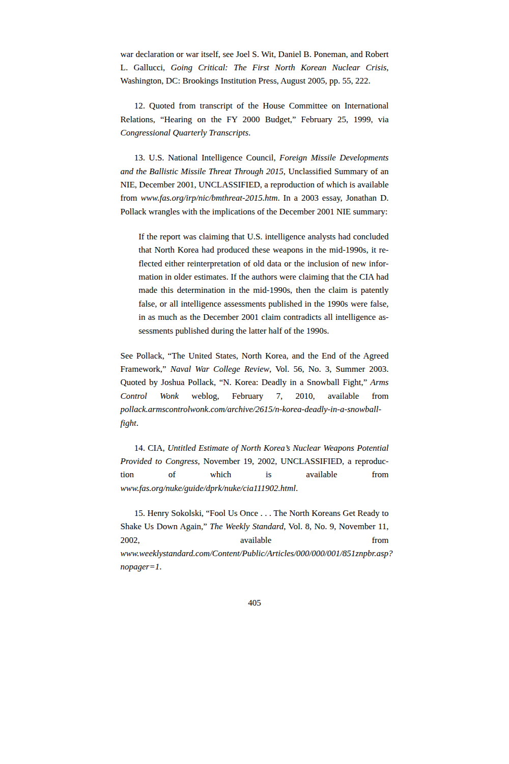war declaration or war itself, see Joel S. Wit, Daniel B. Poneman, and Robert L. Gallucci, Going Critical: The First North Korean Nuclear Crisis, Washington, DC: Brookings Institution Press, August 2005, pp. 55, 222.
12. Quoted from transcript of the House Committee on International Relations, “Hearing on the FY 2000 Budget,” February 25, 1999, via Congressional Quarterly Transcripts.
13. U.S. National Intelligence Council, Foreign Missile Developments and the Ballistic Missile Threat Through 2015, Unclassified Summary of an NIE, December 2001, UNCLASSIFIED, a reproduction of which is available from www.fas.org/irp/nic/bmthreat-2015.htm. In a 2003 essay, Jonathan D. Pollack wrangles with the implications of the December 2001 NIE summary:
If the report was claiming that U.S. intelligence analysts had concluded that North Korea had produced these weapons in the mid-1990s, it reflected either reinterpretation of old data or the inclusion of new information in older estimates. If the authors were claiming that the CIA had made this determination in the mid-1990s, then the claim is patently false, or all intelligence assessments published in the 1990s were false, in as much as the December 2001 claim contradicts all intelligence assessments published during the latter half of the 1990s.
See Pollack, “The United States, North Korea, and the End of the Agreed Framework,” Naval War College Review, Vol. 56, No. 3, Summer 2003. Quoted by Joshua Pollack, “N. Korea: Deadly in a Snowball Fight,” Arms Control Wonk weblog, February 7, 2010, available from pollack.armscontrolwonk.com/archive/2615/n-korea-deadly-in-a-snowball-fight.
14. CIA, Untitled Estimate of North Korea’s Nuclear Weapons Potential Provided to Congress, November 19, 2002, UNCLASSIFIED, a reproduction of which is available from www.fas.org/nuke/guide/dprk/nuke/cia111902.html.
15. Henry Sokolski, “Fool Us Once . . . The North Koreans Get Ready to Shake Us Down Again,” The Weekly Standard, Vol. 8, No. 9, November 11, 2002, available from www.weeklystandard.com/Content/Public/Articles/000/000/001/851znpbr.asp?nopager=1.
405